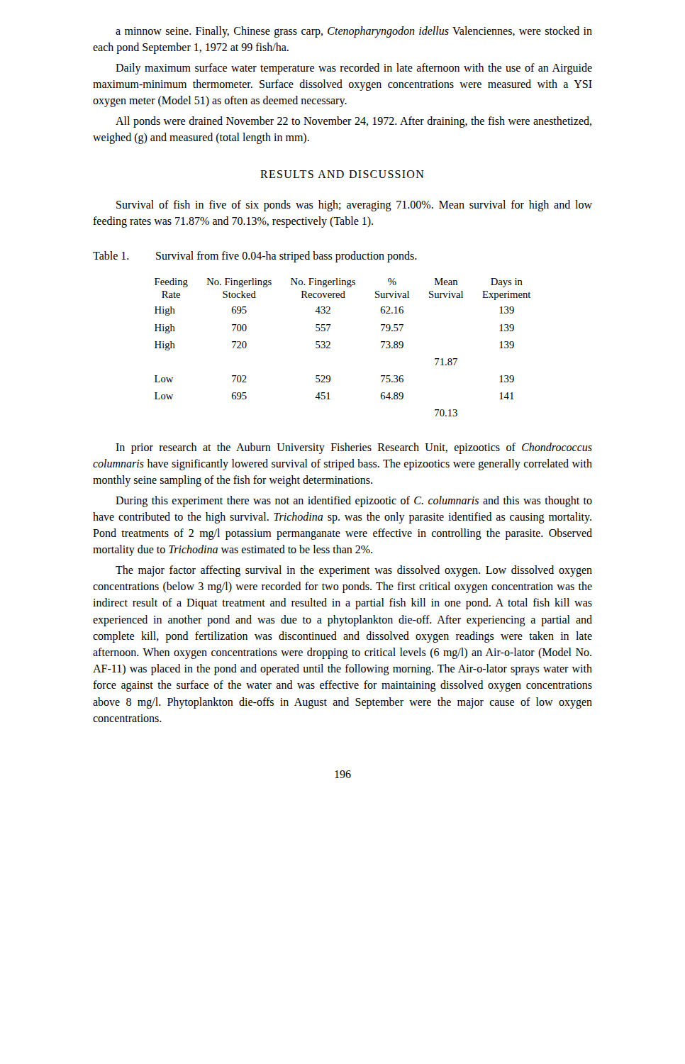a minnow seine. Finally, Chinese grass carp, Ctenopharyngodon idellus Valenciennes, were stocked in each pond September 1, 1972 at 99 fish/ha.
Daily maximum surface water temperature was recorded in late afternoon with the use of an Airguide maximum-minimum thermometer. Surface dissolved oxygen concentrations were measured with a YSI oxygen meter (Model 51) as often as deemed necessary.
All ponds were drained November 22 to November 24, 1972. After draining, the fish were anesthetized, weighed (g) and measured (total length in mm).
RESULTS AND DISCUSSION
Survival of fish in five of six ponds was high; averaging 71.00%. Mean survival for high and low feeding rates was 71.87% and 70.13%, respectively (Table 1).
Table 1. Survival from five 0.04-ha striped bass production ponds.
| Feeding Rate | No. Fingerlings Stocked | No. Fingerlings Recovered | % Survival | Mean Survival | Days in Experiment |
| --- | --- | --- | --- | --- | --- |
| High | 695 | 432 | 62.16 | | 139 |
| High | 700 | 557 | 79.57 | | 139 |
| High | 720 | 532 | 73.89 | | 139 |
| | | | | 71.87 | |
| Low | 702 | 529 | 75.36 | | 139 |
| Low | 695 | 451 | 64.89 | | 141 |
| | | | | 70.13 | |
In prior research at the Auburn University Fisheries Research Unit, epizootics of Chondrococcus columnaris have significantly lowered survival of striped bass. The epizootics were generally correlated with monthly seine sampling of the fish for weight determinations.
During this experiment there was not an identified epizootic of C. columnaris and this was thought to have contributed to the high survival. Trichodina sp. was the only parasite identified as causing mortality. Pond treatments of 2 mg/l potassium permanganate were effective in controlling the parasite. Observed mortality due to Trichodina was estimated to be less than 2%.
The major factor affecting survival in the experiment was dissolved oxygen. Low dissolved oxygen concentrations (below 3 mg/l) were recorded for two ponds. The first critical oxygen concentration was the indirect result of a Diquat treatment and resulted in a partial fish kill in one pond. A total fish kill was experienced in another pond and was due to a phytoplankton die-off. After experiencing a partial and complete kill, pond fertilization was discontinued and dissolved oxygen readings were taken in late afternoon. When oxygen concentrations were dropping to critical levels (6 mg/l) an Air-o-lator (Model No. AF-11) was placed in the pond and operated until the following morning. The Air-o-lator sprays water with force against the surface of the water and was effective for maintaining dissolved oxygen concentrations above 8 mg/l. Phytoplankton die-offs in August and September were the major cause of low oxygen concentrations.
196